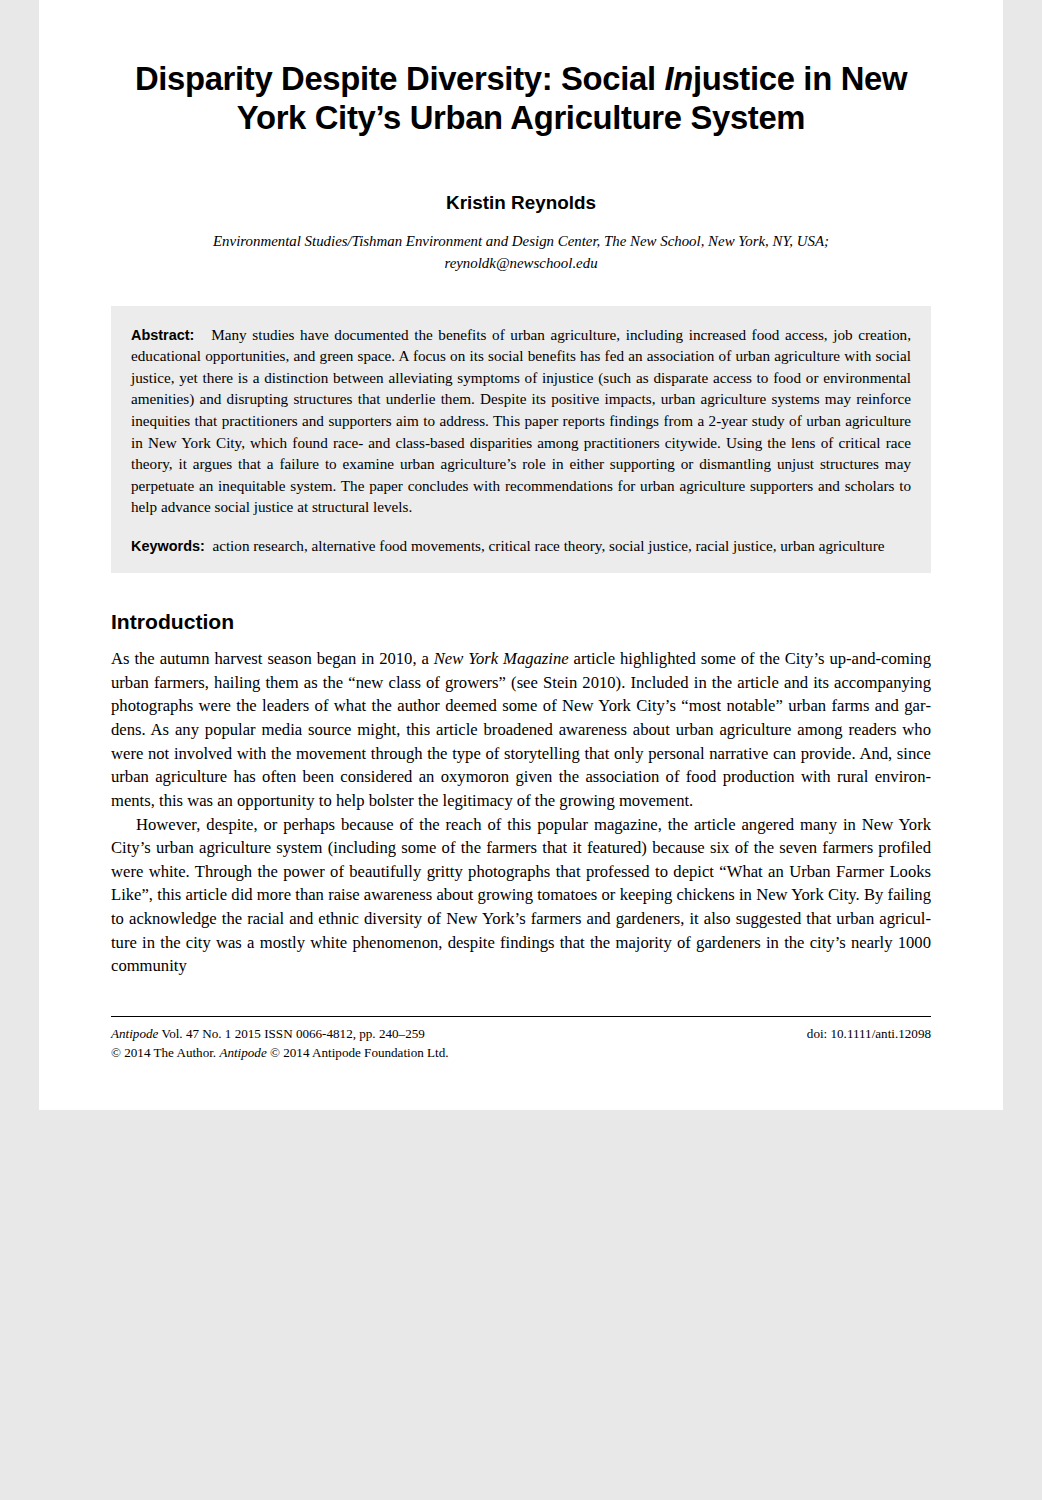Disparity Despite Diversity: Social Injustice in New York City’s Urban Agriculture System
Kristin Reynolds
Environmental Studies/Tishman Environment and Design Center, The New School, New York, NY, USA; reynoldk@newschool.edu
Abstract: Many studies have documented the benefits of urban agriculture, including increased food access, job creation, educational opportunities, and green space. A focus on its social benefits has fed an association of urban agriculture with social justice, yet there is a distinction between alleviating symptoms of injustice (such as disparate access to food or environmental amenities) and disrupting structures that underlie them. Despite its positive impacts, urban agriculture systems may reinforce inequities that practitioners and supporters aim to address. This paper reports findings from a 2-year study of urban agriculture in New York City, which found race- and class-based disparities among practitioners citywide. Using the lens of critical race theory, it argues that a failure to examine urban agriculture’s role in either supporting or dismantling unjust structures may perpetuate an inequitable system. The paper concludes with recommendations for urban agriculture supporters and scholars to help advance social justice at structural levels.
Keywords: action research, alternative food movements, critical race theory, social justice, racial justice, urban agriculture
Introduction
As the autumn harvest season began in 2010, a New York Magazine article highlighted some of the City’s up-and-coming urban farmers, hailing them as the “new class of growers” (see Stein 2010). Included in the article and its accompanying photographs were the leaders of what the author deemed some of New York City’s “most notable” urban farms and gardens. As any popular media source might, this article broadened awareness about urban agriculture among readers who were not involved with the movement through the type of storytelling that only personal narrative can provide. And, since urban agriculture has often been considered an oxymoron given the association of food production with rural environments, this was an opportunity to help bolster the legitimacy of the growing movement.
However, despite, or perhaps because of the reach of this popular magazine, the article angered many in New York City’s urban agriculture system (including some of the farmers that it featured) because six of the seven farmers profiled were white. Through the power of beautifully gritty photographs that professed to depict “What an Urban Farmer Looks Like”, this article did more than raise awareness about growing tomatoes or keeping chickens in New York City. By failing to acknowledge the racial and ethnic diversity of New York’s farmers and gardeners, it also suggested that urban agriculture in the city was a mostly white phenomenon, despite findings that the majority of gardeners in the city’s nearly 1000 community
Antipode Vol. 47 No. 1 2015 ISSN 0066-4812, pp. 240–259
© 2014 The Author. Antipode © 2014 Antipode Foundation Ltd.
doi: 10.1111/anti.12098